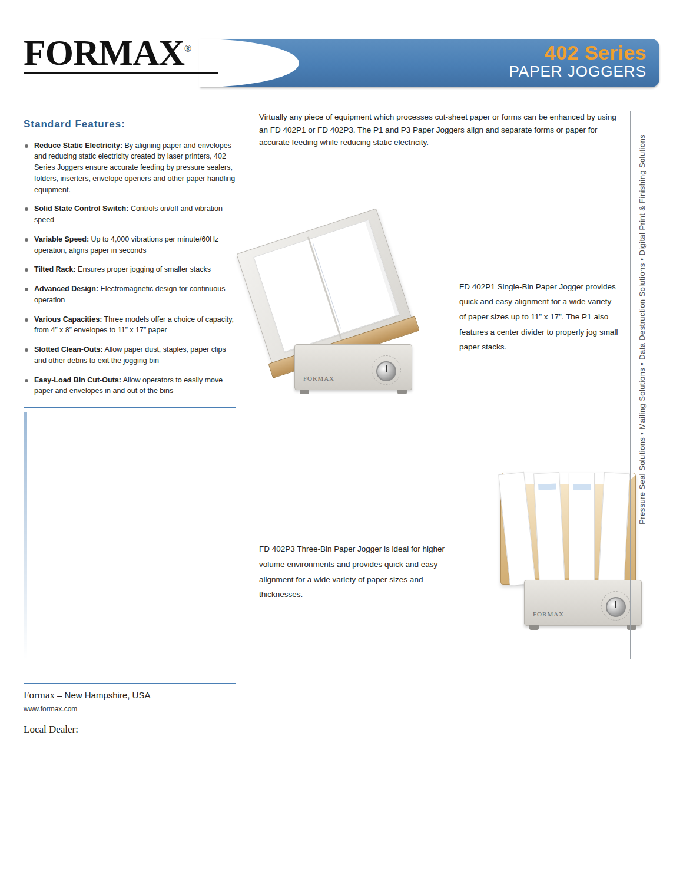FORMAX®
402 Series
PAPER JOGGERS
Standard Features:
Reduce Static Electricity: By aligning paper and envelopes and reducing static electricity created by laser printers, 402 Series Joggers ensure accurate feeding by pressure sealers, folders, inserters, envelope openers and other paper handling equipment.
Solid State Control Switch: Controls on/off and vibration speed
Variable Speed: Up to 4,000 vibrations per minute/60Hz operation, aligns paper in seconds
Tilted Rack: Ensures proper jogging of smaller stacks
Advanced Design: Electromagnetic design for continuous operation
Various Capacities: Three models offer a choice of capacity, from 4” x 8” envelopes to 11” x 17” paper
Slotted Clean-Outs: Allow paper dust, staples, paper clips and other debris to exit the jogging bin
Easy-Load Bin Cut-Outs: Allow operators to easily move paper and envelopes in and out of the bins
Virtually any piece of equipment which processes cut-sheet paper or forms can be enhanced by using an FD 402P1 or FD 402P3. The P1 and P3 Paper Joggers align and separate forms or paper for accurate feeding while reducing static electricity.
FORMAX
FD 402P1 Single-Bin Paper Jogger provides quick and easy alignment for a wide variety of paper sizes up to 11” x 17”. The P1 also features a center divider to properly jog small paper stacks.
FD 402P3 Three-Bin Paper Jogger is ideal for higher volume environments and provides quick and easy alignment for a wide variety of paper sizes and thicknesses.
FORMAX
Pressure Seal Solutions • Mailing Solutions • Data Destruction Solutions • Digital Print & Finishing Solutions
Formax – New Hampshire, USA
www.formax.com
Local Dealer: